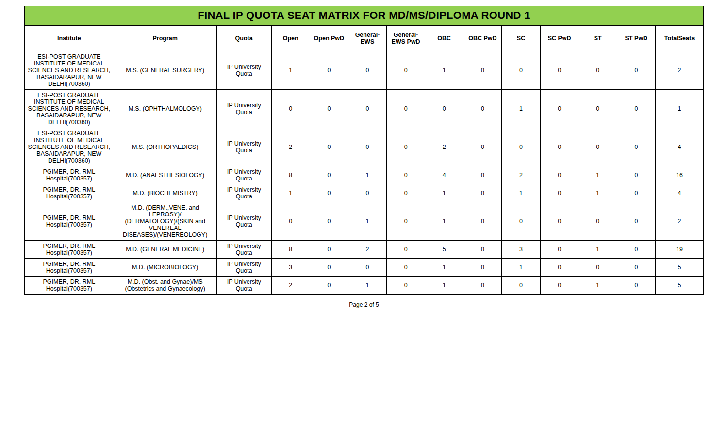FINAL IP QUOTA SEAT MATRIX FOR MD/MS/DIPLOMA ROUND 1
| Institute | Program | Quota | Open | Open PwD | General-EWS | General-EWS PwD | OBC | OBC PwD | SC | SC PwD | ST | ST PwD | TotalSeats |
| --- | --- | --- | --- | --- | --- | --- | --- | --- | --- | --- | --- | --- | --- |
| ESI-POST GRADUATE INSTITUTE OF MEDICAL SCIENCES AND RESEARCH, BASAIDARAPUR, NEW DELHI(700360) | M.S. (GENERAL SURGERY) | IP University Quota | 1 | 0 | 0 | 0 | 1 | 0 | 0 | 0 | 0 | 0 | 2 |
| ESI-POST GRADUATE INSTITUTE OF MEDICAL SCIENCES AND RESEARCH, BASAIDARAPUR, NEW DELHI(700360) | M.S. (OPHTHALMOLOGY) | IP University Quota | 0 | 0 | 0 | 0 | 0 | 0 | 1 | 0 | 0 | 0 | 1 |
| ESI-POST GRADUATE INSTITUTE OF MEDICAL SCIENCES AND RESEARCH, BASAIDARAPUR, NEW DELHI(700360) | M.S. (ORTHOPAEDICS) | IP University Quota | 2 | 0 | 0 | 0 | 2 | 0 | 0 | 0 | 0 | 0 | 4 |
| PGIMER, DR. RML Hospital(700357) | M.D. (ANAESTHESIOLOGY) | IP University Quota | 8 | 0 | 1 | 0 | 4 | 0 | 2 | 0 | 1 | 0 | 16 |
| PGIMER, DR. RML Hospital(700357) | M.D. (BIOCHEMISTRY) | IP University Quota | 1 | 0 | 0 | 0 | 1 | 0 | 1 | 0 | 1 | 0 | 4 |
| PGIMER, DR. RML Hospital(700357) | M.D. (DERM.,VENE. and LEPROSY)/ (DERMATOLOGY)/(SKIN and VENEREAL DISEASES)/(VENEREOLOGY) | IP University Quota | 0 | 0 | 1 | 0 | 1 | 0 | 0 | 0 | 0 | 0 | 2 |
| PGIMER, DR. RML Hospital(700357) | M.D. (GENERAL MEDICINE) | IP University Quota | 8 | 0 | 2 | 0 | 5 | 0 | 3 | 0 | 1 | 0 | 19 |
| PGIMER, DR. RML Hospital(700357) | M.D. (MICROBIOLOGY) | IP University Quota | 3 | 0 | 0 | 0 | 1 | 0 | 1 | 0 | 0 | 0 | 5 |
| PGIMER, DR. RML Hospital(700357) | M.D. (Obst. and Gynae)/MS (Obstetrics and Gynaecology) | IP University Quota | 2 | 0 | 1 | 0 | 1 | 0 | 0 | 0 | 1 | 0 | 5 |
Page 2 of 5